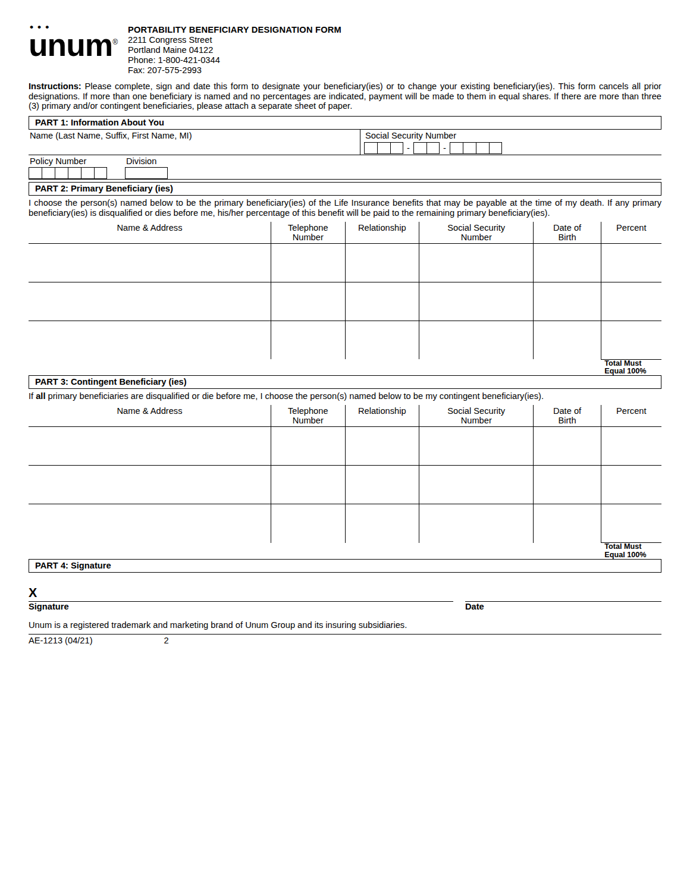•••unum®
PORTABILITY BENEFICIARY DESIGNATION FORM
2211 Congress Street
Portland Maine 04122
Phone: 1-800-421-0344
Fax: 207-575-2993
Instructions: Please complete, sign and date this form to designate your beneficiary(ies) or to change your existing beneficiary(ies). This form cancels all prior designations. If more than one beneficiary is named and no percentages are indicated, payment will be made to them in equal shares. If there are more than three (3) primary and/or contingent beneficiaries, please attach a separate sheet of paper.
PART 1: Information About You
Name (Last Name, Suffix, First Name, MI)
Social Security Number
-
-
Policy Number
Division
PART 2: Primary Beneficiary (ies)
I choose the person(s) named below to be the primary beneficiary(ies) of the Life Insurance benefits that may be payable at the time of my death. If any primary beneficiary(ies) is disqualified or dies before me, his/her percentage of this benefit will be paid to the remaining primary beneficiary(ies).
| Name & Address | Telephone Number | Relationship | Social Security Number | Date of Birth | Percent |
| --- | --- | --- | --- | --- | --- |
Total Must
Equal 100%
PART 3: Contingent Beneficiary (ies)
If all primary beneficiaries are disqualified or die before me, I choose the person(s) named below to be my contingent beneficiary(ies).
| Name & Address | Telephone Number | Relationship | Social Security Number | Date of Birth | Percent |
| --- | --- | --- | --- | --- | --- |
Total Must
Equal 100%
PART 4: Signature
X
Signature
Date
Unum is a registered trademark and marketing brand of Unum Group and its insuring subsidiaries.
AE-1213 (04/21)
2